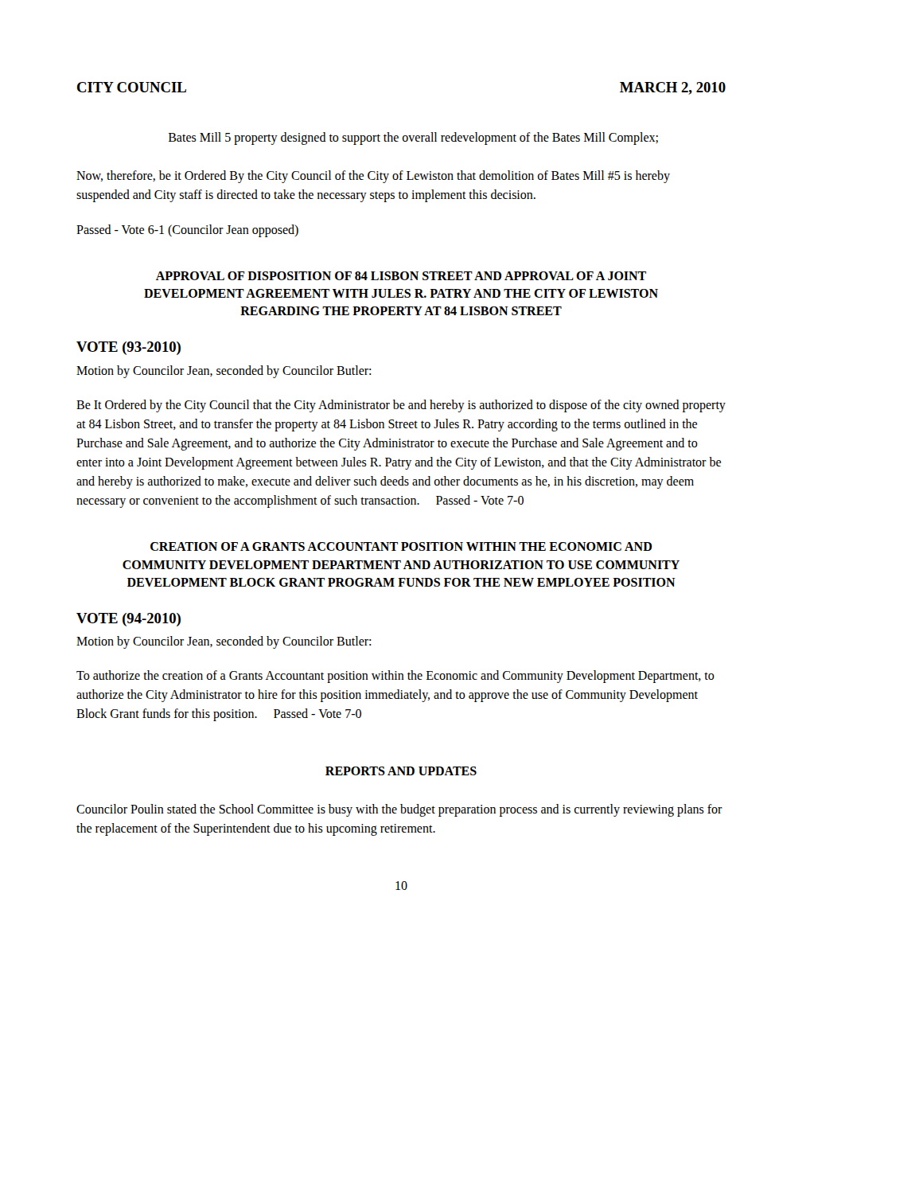CITY COUNCIL MARCH 2, 2010
Bates Mill 5 property designed to support the overall redevelopment of the Bates Mill Complex;
Now, therefore, be it Ordered By the City Council of the City of Lewiston that demolition of Bates Mill #5 is hereby suspended and City staff is directed to take the necessary steps to implement this decision.
Passed - Vote 6-1 (Councilor Jean opposed)
Approval of Disposition of 84 Lisbon Street and Approval of a Joint Development Agreement with Jules R. Patry and the City of Lewiston Regarding the Property at 84 Lisbon Street
VOTE (93-2010)
Motion by Councilor Jean, seconded by Councilor Butler:
Be It Ordered by the City Council that the City Administrator be and hereby is authorized to dispose of the city owned property at 84 Lisbon Street, and to transfer the property at 84 Lisbon Street to Jules R. Patry according to the terms outlined in the Purchase and Sale Agreement, and to authorize the City Administrator to execute the Purchase and Sale Agreement and to enter into a Joint Development Agreement between Jules R. Patry and the City of Lewiston, and that the City Administrator be and hereby is authorized to make, execute and deliver such deeds and other documents as he, in his discretion, may deem necessary or convenient to the accomplishment of such transaction. Passed - Vote 7-0
Creation of a Grants Accountant Position within the Economic and Community Development Department and Authorization to Use Community Development Block Grant Program Funds for the New Employee Position
VOTE (94-2010)
Motion by Councilor Jean, seconded by Councilor Butler:
To authorize the creation of a Grants Accountant position within the Economic and Community Development Department, to authorize the City Administrator to hire for this position immediately, and to approve the use of Community Development Block Grant funds for this position. Passed - Vote 7-0
REPORTS AND UPDATES
Councilor Poulin stated the School Committee is busy with the budget preparation process and is currently reviewing plans for the replacement of the Superintendent due to his upcoming retirement.
10